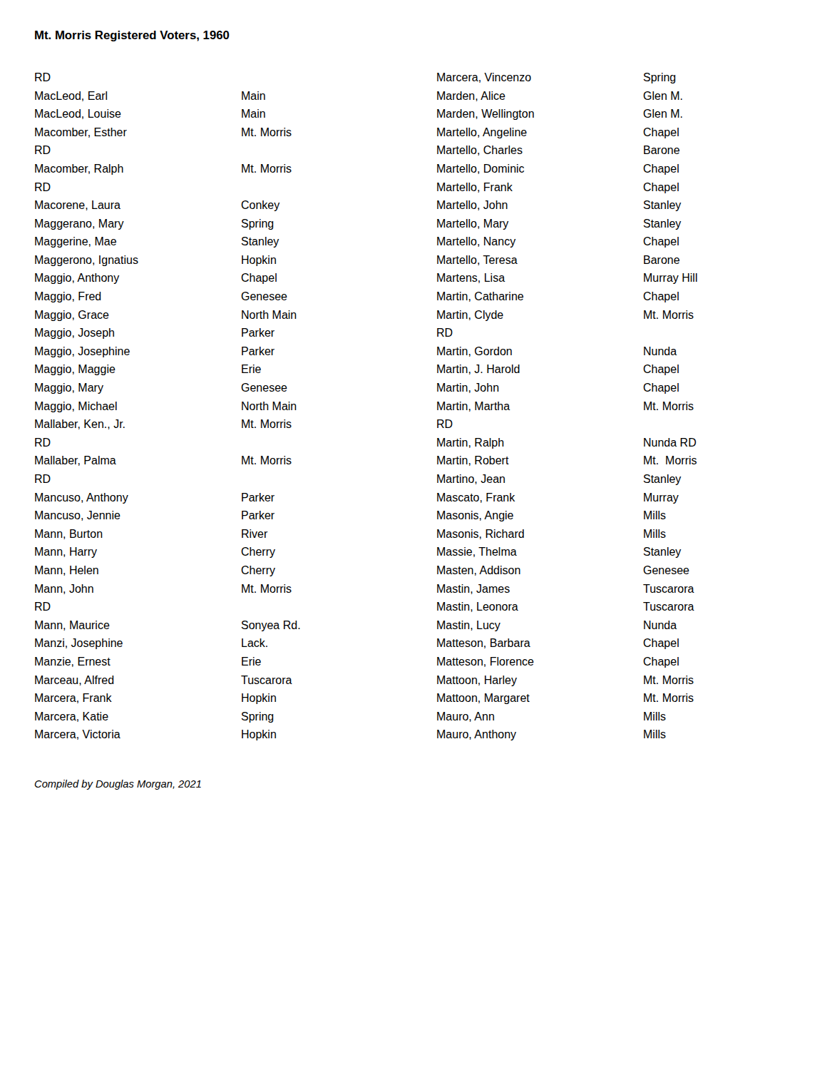Mt. Morris Registered Voters, 1960
| RD | |
| MacLeod, Earl | Main |
| MacLeod, Louise | Main |
| Macomber, Esther | Mt. Morris |
| RD | |
| Macomber, Ralph | Mt. Morris |
| RD | |
| Macorene, Laura | Conkey |
| Maggerano, Mary | Spring |
| Maggerine, Mae | Stanley |
| Maggerono, Ignatius | Hopkin |
| Maggio, Anthony | Chapel |
| Maggio, Fred | Genesee |
| Maggio, Grace | North Main |
| Maggio, Joseph | Parker |
| Maggio, Josephine | Parker |
| Maggio, Maggie | Erie |
| Maggio, Mary | Genesee |
| Maggio, Michael | North Main |
| Mallaber, Ken., Jr. | Mt. Morris |
| RD | |
| Mallaber, Palma | Mt. Morris |
| RD | |
| Mancuso, Anthony | Parker |
| Mancuso, Jennie | Parker |
| Mann, Burton | River |
| Mann, Harry | Cherry |
| Mann, Helen | Cherry |
| Mann, John | Mt. Morris |
| RD | |
| Mann, Maurice | Sonyea Rd. |
| Manzi, Josephine | Lack. |
| Manzie, Ernest | Erie |
| Marceau, Alfred | Tuscarora |
| Marcera, Frank | Hopkin |
| Marcera, Katie | Spring |
| Marcera, Victoria | Hopkin |
| Marcera, Vincenzo | Spring |
| Marden, Alice | Glen M. |
| Marden, Wellington | Glen M. |
| Martello, Angeline | Chapel |
| Martello, Charles | Barone |
| Martello, Dominic | Chapel |
| Martello, Frank | Chapel |
| Martello, John | Stanley |
| Martello, Mary | Stanley |
| Martello, Nancy | Chapel |
| Martello, Teresa | Barone |
| Martens, Lisa | Murray Hill |
| Martin, Catharine | Chapel |
| Martin, Clyde | Mt. Morris |
| RD | |
| Martin, Gordon | Nunda |
| Martin, J. Harold | Chapel |
| Martin, John | Chapel |
| Martin, Martha | Mt. Morris |
| RD | |
| Martin, Ralph | Nunda RD |
| Martin, Robert | Mt. Morris |
| Martino, Jean | Stanley |
| Mascato, Frank | Murray |
| Masonis, Angie | Mills |
| Masonis, Richard | Mills |
| Massie, Thelma | Stanley |
| Masten, Addison | Genesee |
| Mastin, James | Tuscarora |
| Mastin, Leonora | Tuscarora |
| Mastin, Lucy | Nunda |
| Matteson, Barbara | Chapel |
| Matteson, Florence | Chapel |
| Mattoon, Harley | Mt. Morris |
| Mattoon, Margaret | Mt. Morris |
| Mauro, Ann | Mills |
| Mauro, Anthony | Mills |
Compiled by Douglas Morgan, 2021